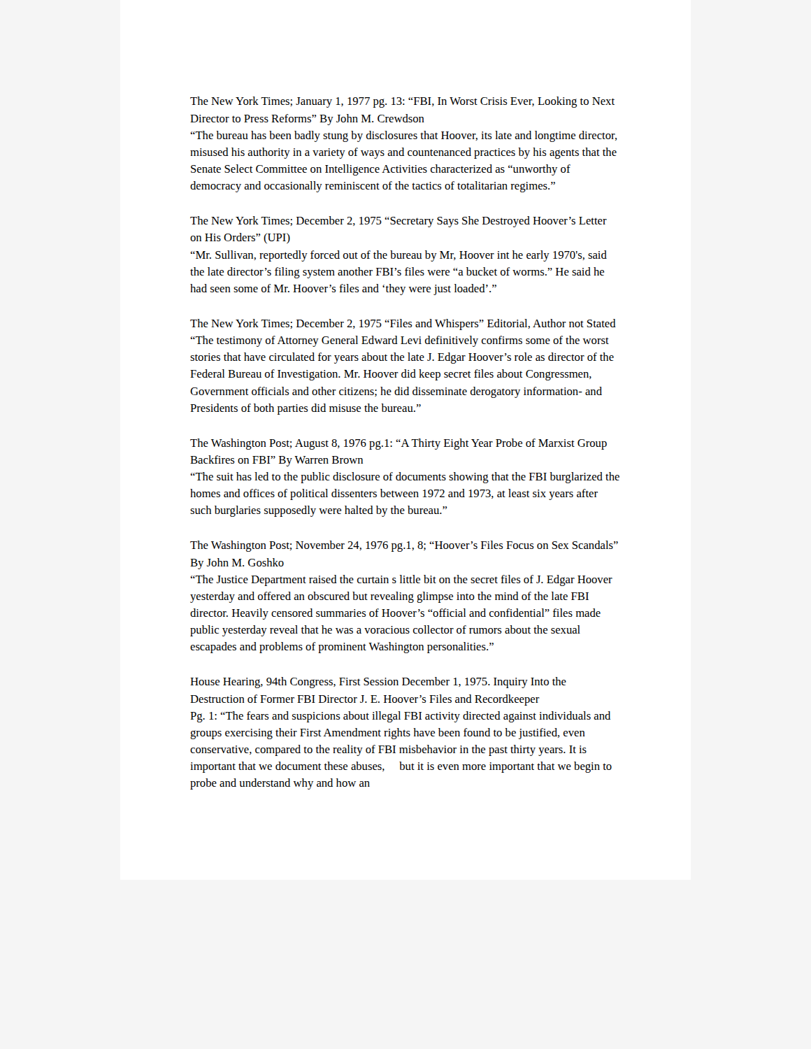The New York Times; January 1, 1977 pg. 13: “FBI, In Worst Crisis Ever, Looking to Next Director to Press Reforms” By John M. Crewdson
“The bureau has been badly stung by disclosures that Hoover, its late and longtime director, misused his authority in a variety of ways and countenanced practices by his agents that the Senate Select Committee on Intelligence Activities characterized as “unworthy of democracy and occasionally reminiscent of the tactics of totalitarian regimes.”
The New York Times; December 2, 1975 “Secretary Says She Destroyed Hoover’s Letter on His Orders” (UPI)
“Mr. Sullivan, reportedly forced out of the bureau by Mr, Hoover int he early 1970's, said the late director’s filing system another FBI’s files were “a bucket of worms.” He said he had seen some of Mr. Hoover’s files and ‘they were just loaded’.”
The New York Times; December 2, 1975 “Files and Whispers” Editorial, Author not Stated
“The testimony of Attorney General Edward Levi definitively confirms some of the worst stories that have circulated for years about the late J. Edgar Hoover’s role as director of the Federal Bureau of Investigation. Mr. Hoover did keep secret files about Congressmen, Government officials and other citizens; he did disseminate derogatory information- and Presidents of both parties did misuse the bureau.”
The Washington Post; August 8, 1976 pg.1: “A Thirty Eight Year Probe of Marxist Group Backfires on FBI” By Warren Brown
“The suit has led to the public disclosure of documents showing that the FBI burglarized the homes and offices of political dissenters between 1972 and 1973, at least six years after such burglaries supposedly were halted by the bureau.”
The Washington Post; November 24, 1976 pg.1, 8; “Hoover’s Files Focus on Sex Scandals” By John M. Goshko
“The Justice Department raised the curtain s little bit on the secret files of J. Edgar Hoover yesterday and offered an obscured but revealing glimpse into the mind of the late FBI director. Heavily censored summaries of Hoover’s “official and confidential” files made public yesterday reveal that he was a voracious collector of rumors about the sexual escapades and problems of prominent Washington personalities.”
House Hearing, 94th Congress, First Session December 1, 1975. Inquiry Into the Destruction of Former FBI Director J. E. Hoover’s Files and Recordkeeper
Pg. 1: “The fears and suspicions about illegal FBI activity directed against individuals and groups exercising their First Amendment rights have been found to be justified, even conservative, compared to the reality of FBI misbehavior in the past thirty years. It is important that we document these abuses, but it is even more important that we begin to probe and understand why and how an